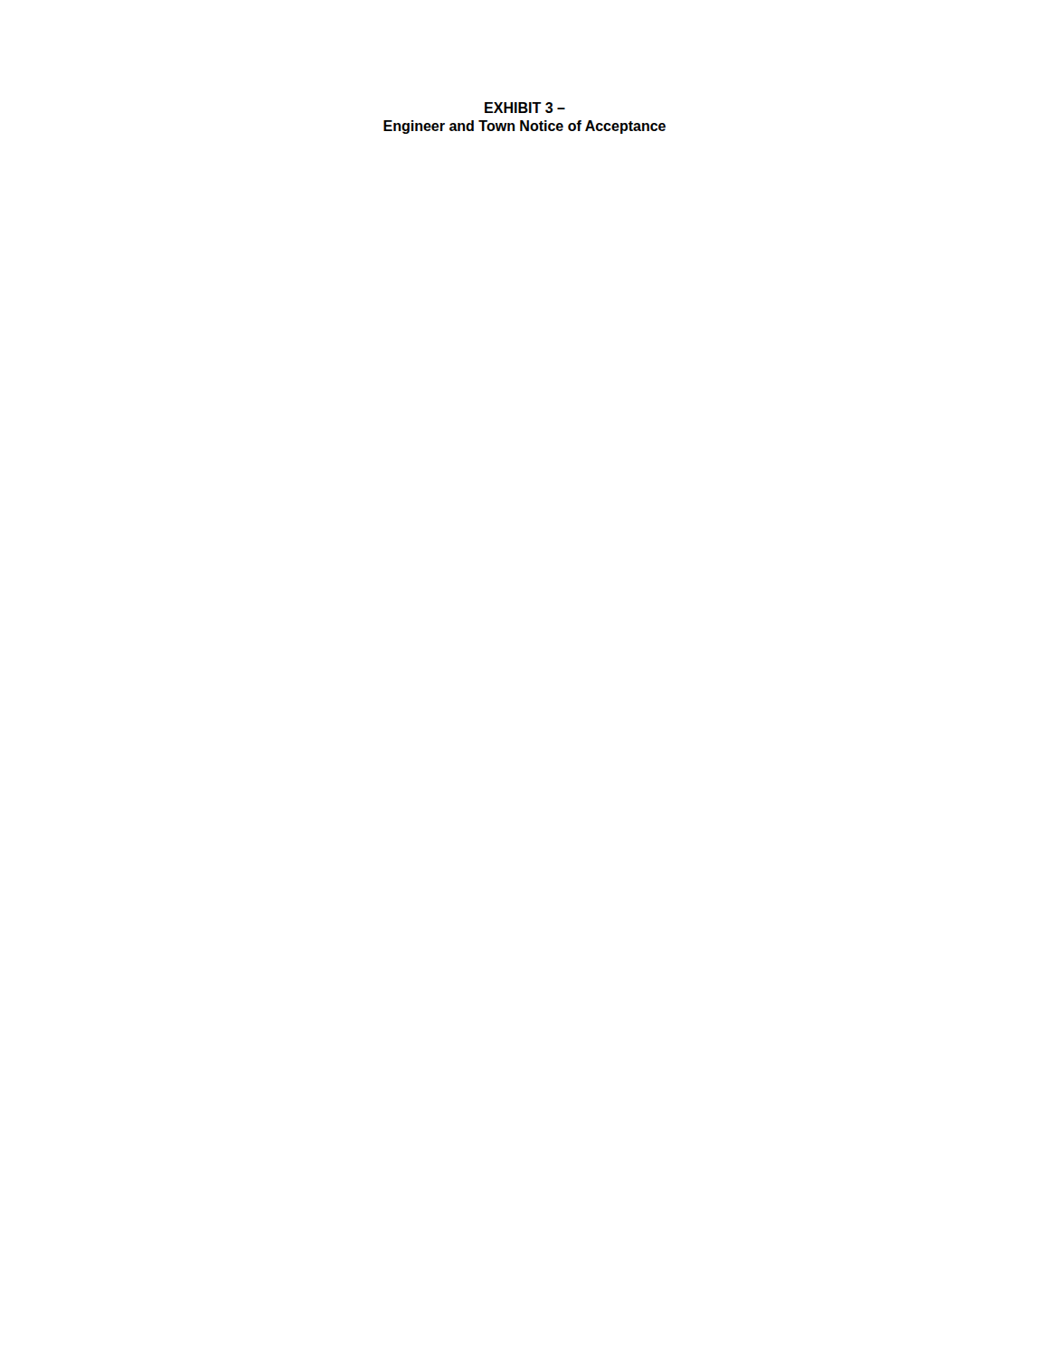EXHIBIT 3 – Engineer and Town Notice of Acceptance